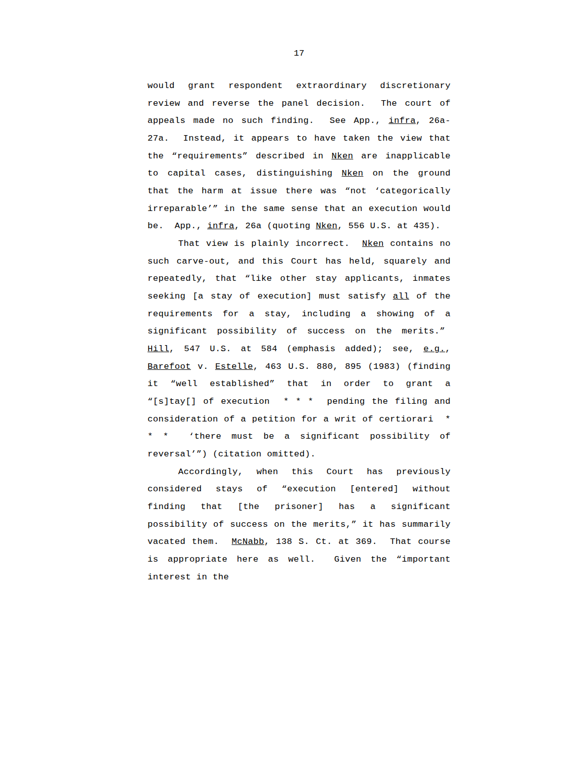17
would grant respondent extraordinary discretionary review and reverse the panel decision. The court of appeals made no such finding. See App., infra, 26a-27a. Instead, it appears to have taken the view that the “requirements” described in Nken are inapplicable to capital cases, distinguishing Nken on the ground that the harm at issue there was “not ‘categorically irreparable’” in the same sense that an execution would be. App., infra, 26a (quoting Nken, 556 U.S. at 435).
That view is plainly incorrect. Nken contains no such carve-out, and this Court has held, squarely and repeatedly, that “like other stay applicants, inmates seeking [a stay of execution] must satisfy all of the requirements for a stay, including a showing of a significant possibility of success on the merits.” Hill, 547 U.S. at 584 (emphasis added); see, e.g., Barefoot v. Estelle, 463 U.S. 880, 895 (1983) (finding it “well established” that in order to grant a “[s]tay[] of execution * * * pending the filing and consideration of a petition for a writ of certiorari * * * ‘there must be a significant possibility of reversal’”) (citation omitted).
Accordingly, when this Court has previously considered stays of “execution [entered] without finding that [the prisoner] has a significant possibility of success on the merits,” it has summarily vacated them. McNabb, 138 S. Ct. at 369. That course is appropriate here as well. Given the “important interest in the